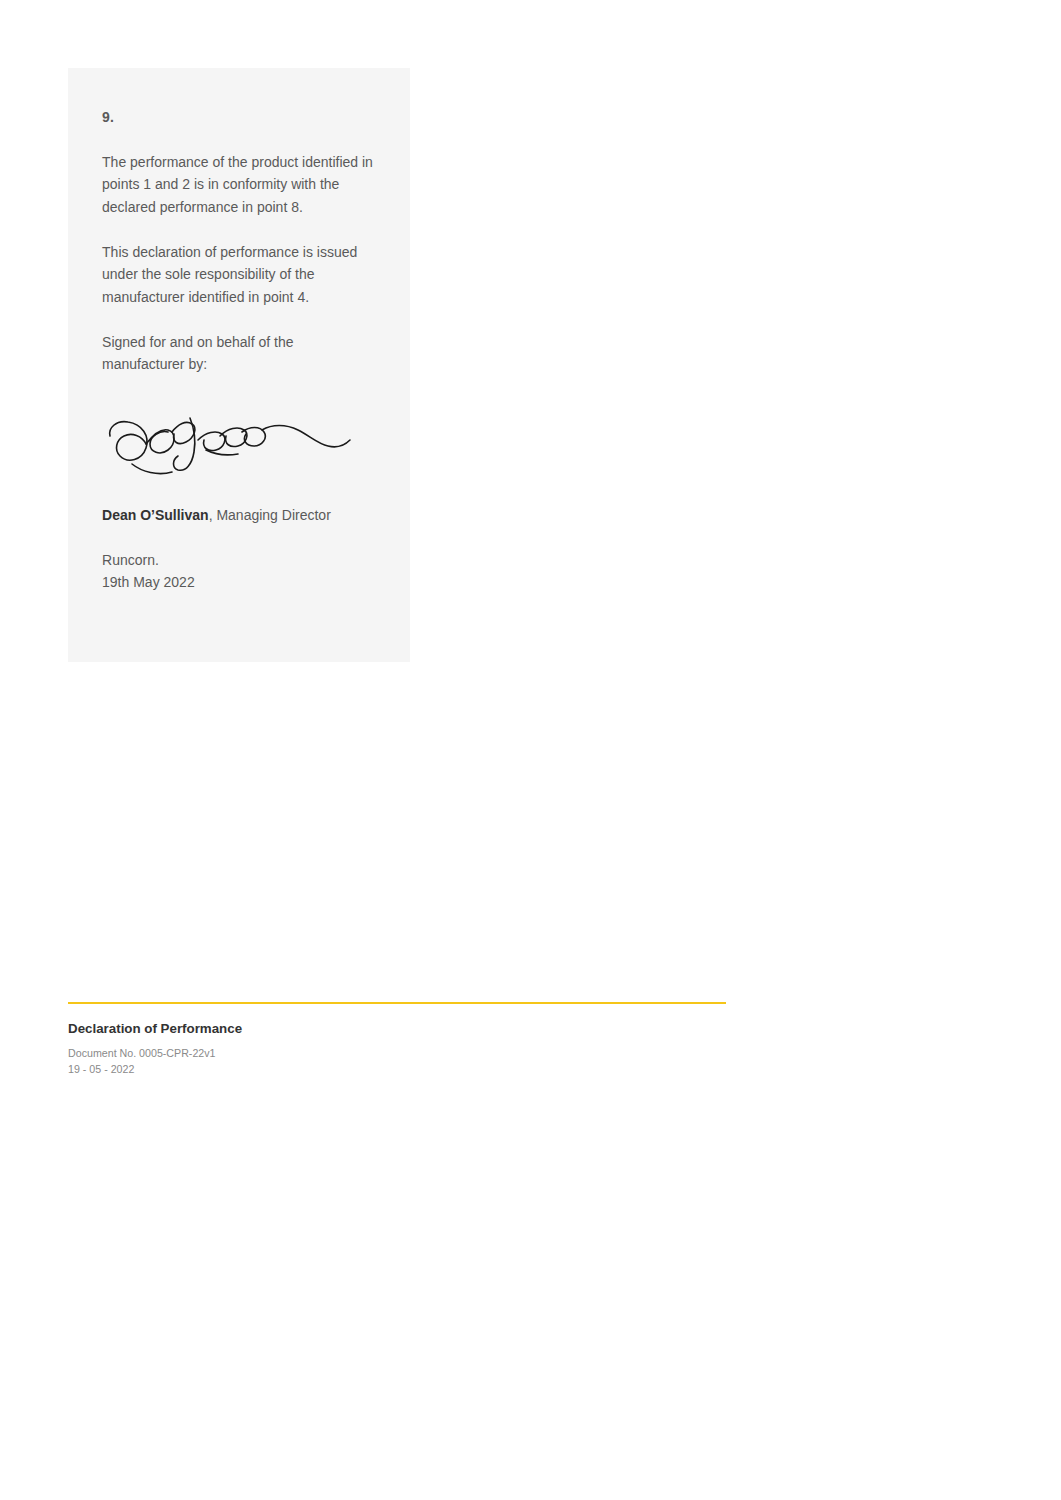9.
The performance of the product identified in points 1 and 2 is in conformity with the declared performance in point 8.
This declaration of performance is issued under the sole responsibility of the manufacturer identified in point 4.
Signed for and on behalf of the manufacturer by:
Dean O’Sullivan, Managing Director
Runcorn.
19th May 2022
Declaration of Performance
Document No. 0005-CPR-22v1
19 - 05 - 2022